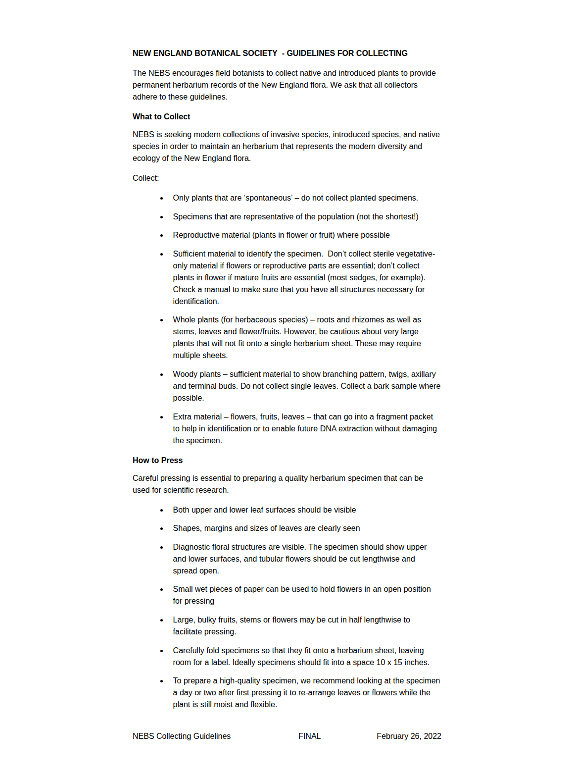NEW ENGLAND BOTANICAL SOCIETY - GUIDELINES FOR COLLECTING
The NEBS encourages field botanists to collect native and introduced plants to provide permanent herbarium records of the New England flora. We ask that all collectors adhere to these guidelines.
What to Collect
NEBS is seeking modern collections of invasive species, introduced species, and native species in order to maintain an herbarium that represents the modern diversity and ecology of the New England flora.
Collect:
Only plants that are ‘spontaneous’ – do not collect planted specimens.
Specimens that are representative of the population (not the shortest!)
Reproductive material (plants in flower or fruit) where possible
Sufficient material to identify the specimen. Don’t collect sterile vegetative-only material if flowers or reproductive parts are essential; don’t collect plants in flower if mature fruits are essential (most sedges, for example). Check a manual to make sure that you have all structures necessary for identification.
Whole plants (for herbaceous species) – roots and rhizomes as well as stems, leaves and flower/fruits. However, be cautious about very large plants that will not fit onto a single herbarium sheet. These may require multiple sheets.
Woody plants – sufficient material to show branching pattern, twigs, axillary and terminal buds. Do not collect single leaves. Collect a bark sample where possible.
Extra material – flowers, fruits, leaves – that can go into a fragment packet to help in identification or to enable future DNA extraction without damaging the specimen.
How to Press
Careful pressing is essential to preparing a quality herbarium specimen that can be used for scientific research.
Both upper and lower leaf surfaces should be visible
Shapes, margins and sizes of leaves are clearly seen
Diagnostic floral structures are visible. The specimen should show upper and lower surfaces, and tubular flowers should be cut lengthwise and spread open.
Small wet pieces of paper can be used to hold flowers in an open position for pressing
Large, bulky fruits, stems or flowers may be cut in half lengthwise to facilitate pressing.
Carefully fold specimens so that they fit onto a herbarium sheet, leaving room for a label. Ideally specimens should fit into a space 10 x 15 inches.
To prepare a high-quality specimen, we recommend looking at the specimen a day or two after first pressing it to re-arrange leaves or flowers while the plant is still moist and flexible.
NEBS Collecting Guidelines FINAL February 26, 2022